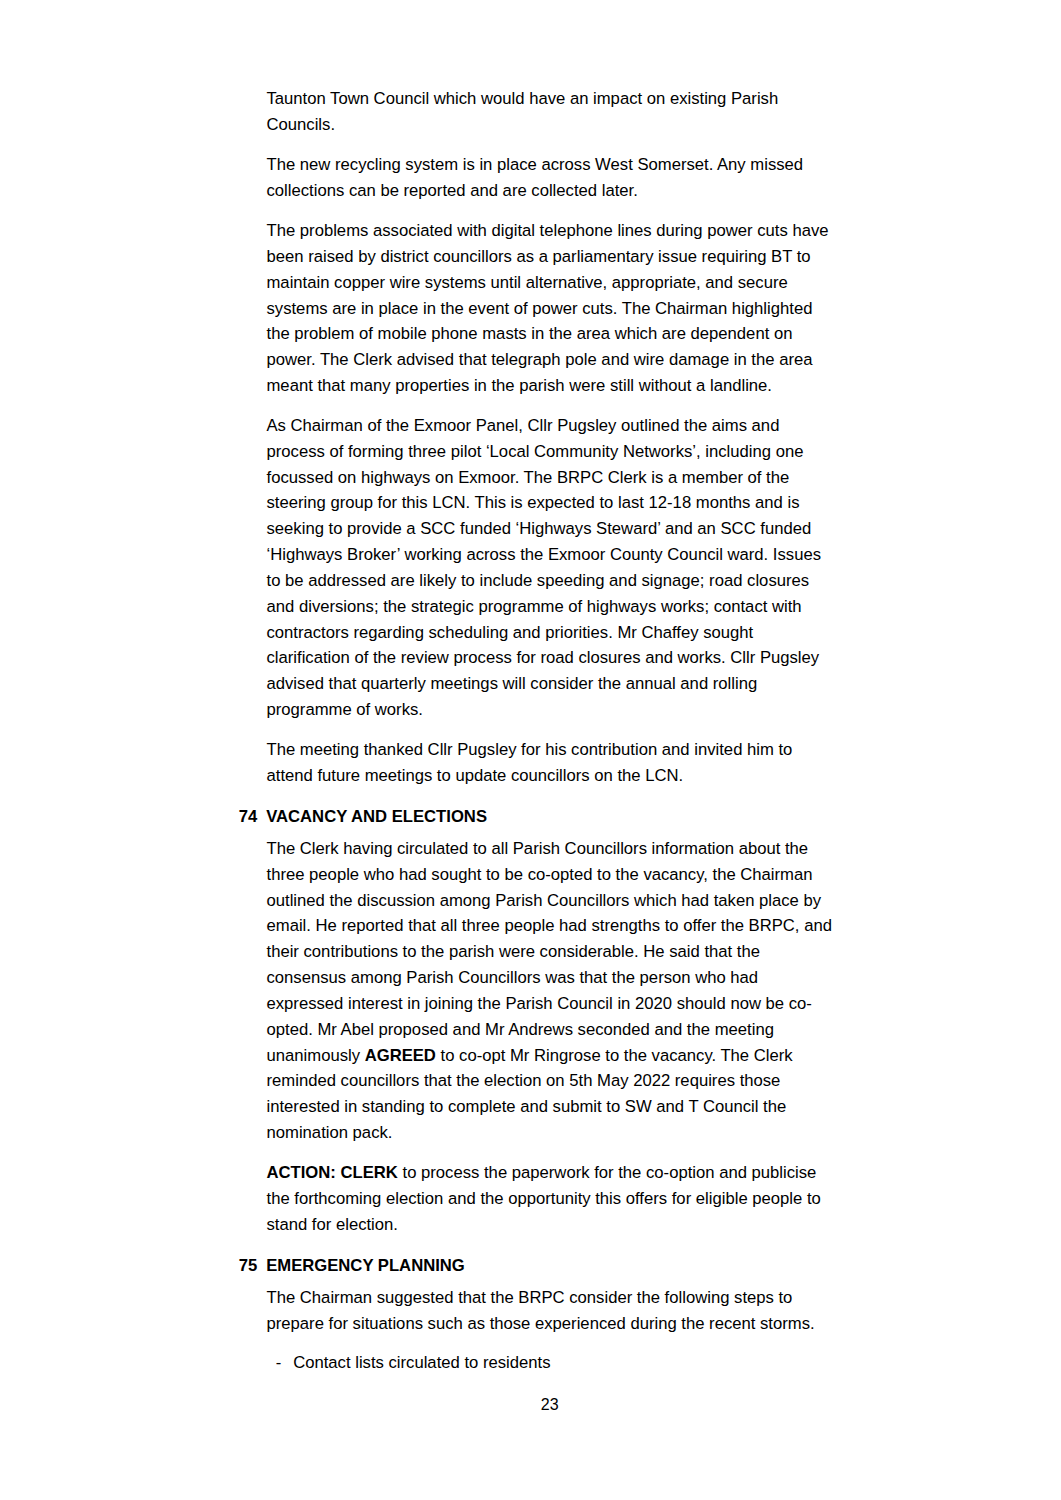Taunton Town Council which would have an impact on existing Parish Councils.
The new recycling system is in place across West Somerset. Any missed collections can be reported and are collected later.
The problems associated with digital telephone lines during power cuts have been raised by district councillors as a parliamentary issue requiring BT to maintain copper wire systems until alternative, appropriate, and secure systems are in place in the event of power cuts. The Chairman highlighted the problem of mobile phone masts in the area which are dependent on power. The Clerk advised that telegraph pole and wire damage in the area meant that many properties in the parish were still without a landline.
As Chairman of the Exmoor Panel, Cllr Pugsley outlined the aims and process of forming three pilot ‘Local Community Networks’, including one focussed on highways on Exmoor. The BRPC Clerk is a member of the steering group for this LCN. This is expected to last 12-18 months and is seeking to provide a SCC funded ‘Highways Steward’ and an SCC funded ‘Highways Broker’ working across the Exmoor County Council ward. Issues to be addressed are likely to include speeding and signage; road closures and diversions; the strategic programme of highways works; contact with contractors regarding scheduling and priorities. Mr Chaffey sought clarification of the review process for road closures and works. Cllr Pugsley advised that quarterly meetings will consider the annual and rolling programme of works.
The meeting thanked Cllr Pugsley for his contribution and invited him to attend future meetings to update councillors on the LCN.
74 Vacancy and Elections
The Clerk having circulated to all Parish Councillors information about the three people who had sought to be co-opted to the vacancy, the Chairman outlined the discussion among Parish Councillors which had taken place by email. He reported that all three people had strengths to offer the BRPC, and their contributions to the parish were considerable. He said that the consensus among Parish Councillors was that the person who had expressed interest in joining the Parish Council in 2020 should now be co-opted. Mr Abel proposed and Mr Andrews seconded and the meeting unanimously AGREED to co-opt Mr Ringrose to the vacancy. The Clerk reminded councillors that the election on 5th May 2022 requires those interested in standing to complete and submit to SW and T Council the nomination pack.
ACTION: CLERK to process the paperwork for the co-option and publicise the forthcoming election and the opportunity this offers for eligible people to stand for election.
75 Emergency Planning
The Chairman suggested that the BRPC consider the following steps to prepare for situations such as those experienced during the recent storms.
Contact lists circulated to residents
23